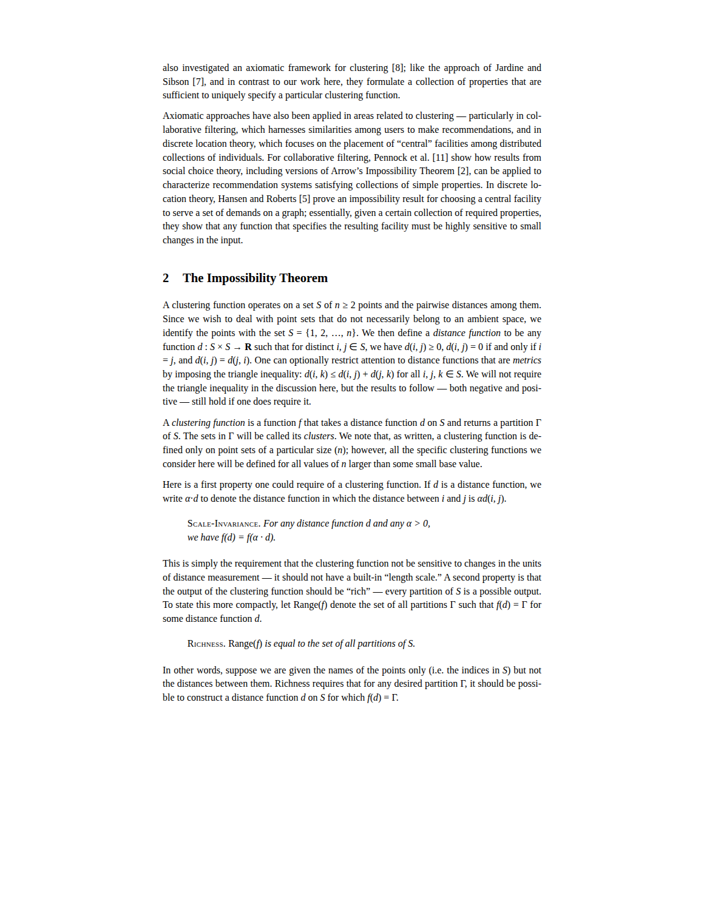also investigated an axiomatic framework for clustering [8]; like the approach of Jardine and Sibson [7], and in contrast to our work here, they formulate a collection of properties that are sufficient to uniquely specify a particular clustering function.
Axiomatic approaches have also been applied in areas related to clustering — particularly in collaborative filtering, which harnesses similarities among users to make recommendations, and in discrete location theory, which focuses on the placement of “central” facilities among distributed collections of individuals. For collaborative filtering, Pennock et al. [11] show how results from social choice theory, including versions of Arrow’s Impossibility Theorem [2], can be applied to characterize recommendation systems satisfying collections of simple properties. In discrete location theory, Hansen and Roberts [5] prove an impossibility result for choosing a central facility to serve a set of demands on a graph; essentially, given a certain collection of required properties, they show that any function that specifies the resulting facility must be highly sensitive to small changes in the input.
2 The Impossibility Theorem
A clustering function operates on a set S of n ≥ 2 points and the pairwise distances among them. Since we wish to deal with point sets that do not necessarily belong to an ambient space, we identify the points with the set S = {1, 2, …, n}. We then define a distance function to be any function d : S × S → R such that for distinct i, j ∈ S, we have d(i, j) ≥ 0, d(i, j) = 0 if and only if i = j, and d(i, j) = d(j, i). One can optionally restrict attention to distance functions that are metrics by imposing the triangle inequality: d(i, k) ≤ d(i, j) + d(j, k) for all i, j, k ∈ S. We will not require the triangle inequality in the discussion here, but the results to follow — both negative and positive — still hold if one does require it.
A clustering function is a function f that takes a distance function d on S and returns a partition Γ of S. The sets in Γ will be called its clusters. We note that, as written, a clustering function is defined only on point sets of a particular size (n); however, all the specific clustering functions we consider here will be defined for all values of n larger than some small base value.
Here is a first property one could require of a clustering function. If d is a distance function, we write α·d to denote the distance function in which the distance between i and j is αd(i, j).
Scale-Invariance. For any distance function d and any α > 0,
we have f(d) = f(α · d).
This is simply the requirement that the clustering function not be sensitive to changes in the units of distance measurement — it should not have a built-in “length scale.” A second property is that the output of the clustering function should be “rich” — every partition of S is a possible output. To state this more compactly, let Range(f) denote the set of all partitions Γ such that f(d) = Γ for some distance function d.
Richness. Range(f) is equal to the set of all partitions of S.
In other words, suppose we are given the names of the points only (i.e. the indices in S) but not the distances between them. Richness requires that for any desired partition Γ, it should be possible to construct a distance function d on S for which f(d) = Γ.